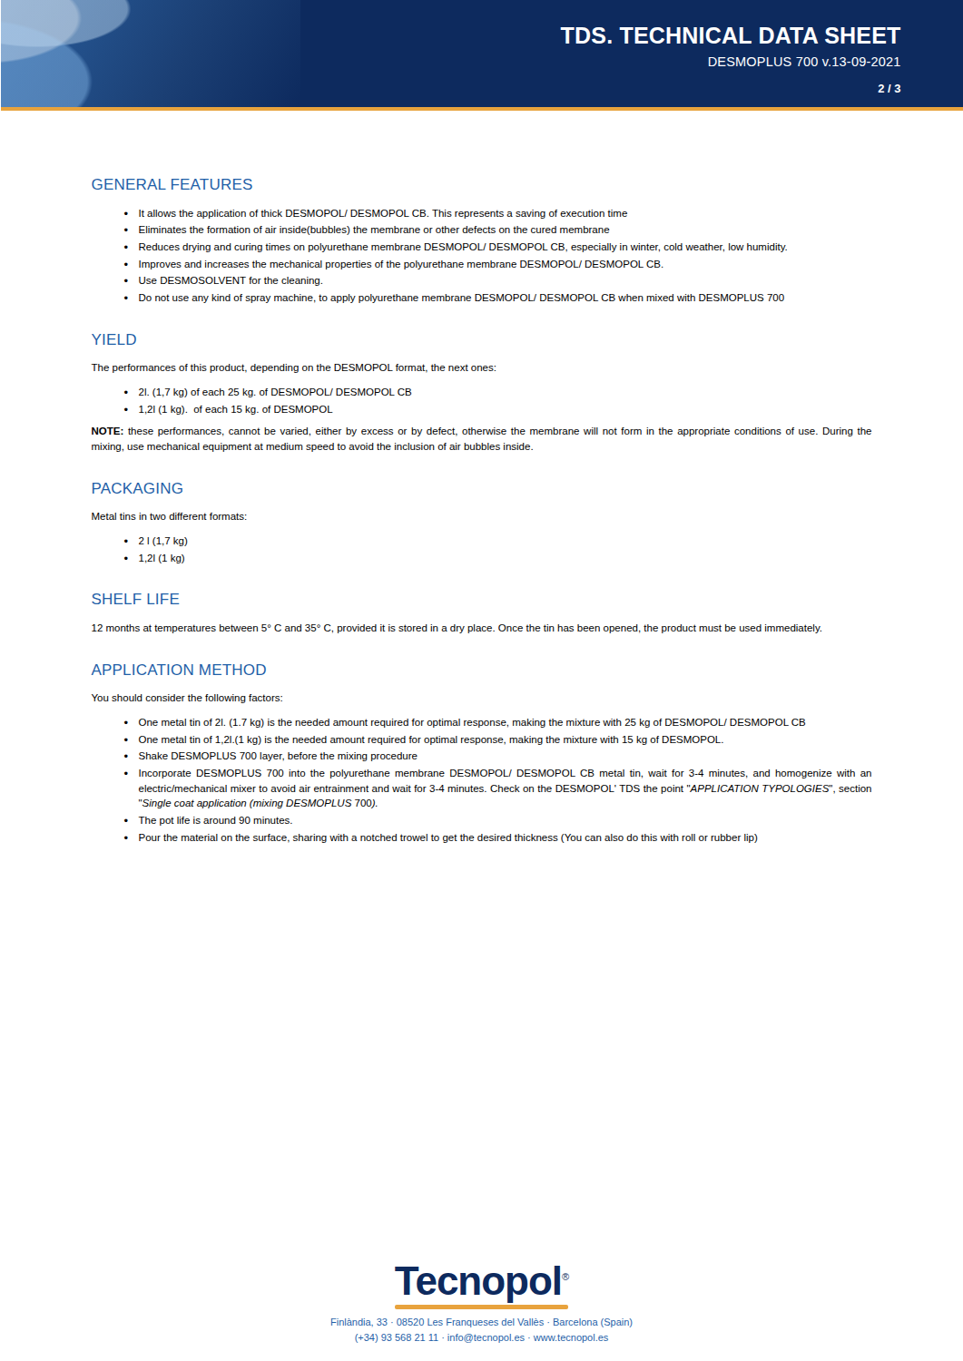TDS. TECHNICAL DATA SHEET
DESMOPLUS 700 v.13-09-2021
2 / 3
GENERAL FEATURES
It allows the application of thick DESMOPOL/ DESMOPOL CB. This represents a saving of execution time
Eliminates the formation of air inside(bubbles) the membrane or other defects on the cured membrane
Reduces drying and curing times on polyurethane membrane DESMOPOL/ DESMOPOL CB, especially in winter, cold weather, low humidity.
Improves and increases the mechanical properties of the polyurethane membrane DESMOPOL/ DESMOPOL CB.
Use DESMOSOLVENT for the cleaning.
Do not use any kind of spray machine, to apply polyurethane membrane DESMOPOL/ DESMOPOL CB when mixed with DESMOPLUS 700
YIELD
The performances of this product, depending on the DESMOPOL format, the next ones:
2l. (1,7 kg) of each 25 kg. of DESMOPOL/ DESMOPOL CB
1,2l (1 kg). of each 15 kg. of DESMOPOL
NOTE: these performances, cannot be varied, either by excess or by defect, otherwise the membrane will not form in the appropriate conditions of use. During the mixing, use mechanical equipment at medium speed to avoid the inclusion of air bubbles inside.
PACKAGING
Metal tins in two different formats:
2 l (1,7 kg)
1,2l (1 kg)
SHELF LIFE
12 months at temperatures between 5° C and 35° C, provided it is stored in a dry place. Once the tin has been opened, the product must be used immediately.
APPLICATION METHOD
You should consider the following factors:
One metal tin of 2l. (1.7 kg) is the needed amount required for optimal response, making the mixture with 25 kg of DESMOPOL/ DESMOPOL CB
One metal tin of 1,2l.(1 kg) is the needed amount required for optimal response, making the mixture with 15 kg of DESMOPOL.
Shake DESMOPLUS 700 layer, before the mixing procedure
Incorporate DESMOPLUS 700 into the polyurethane membrane DESMOPOL/ DESMOPOL CB metal tin, wait for 3-4 minutes, and homogenize with an electric/mechanical mixer to avoid air entrainment and wait for 3-4 minutes. Check on the DESMOPOL' TDS the point "APPLICATION TYPOLOGIES", section "Single coat application (mixing DESMOPLUS 700).
The pot life is around 90 minutes.
Pour the material on the surface, sharing with a notched trowel to get the desired thickness (You can also do this with roll or rubber lip)
Tecnopol®
Finlàndia, 33 · 08520 Les Franqueses del Vallès · Barcelona (Spain)
(+34) 93 568 21 11 · info@tecnopol.es · www.tecnopol.es